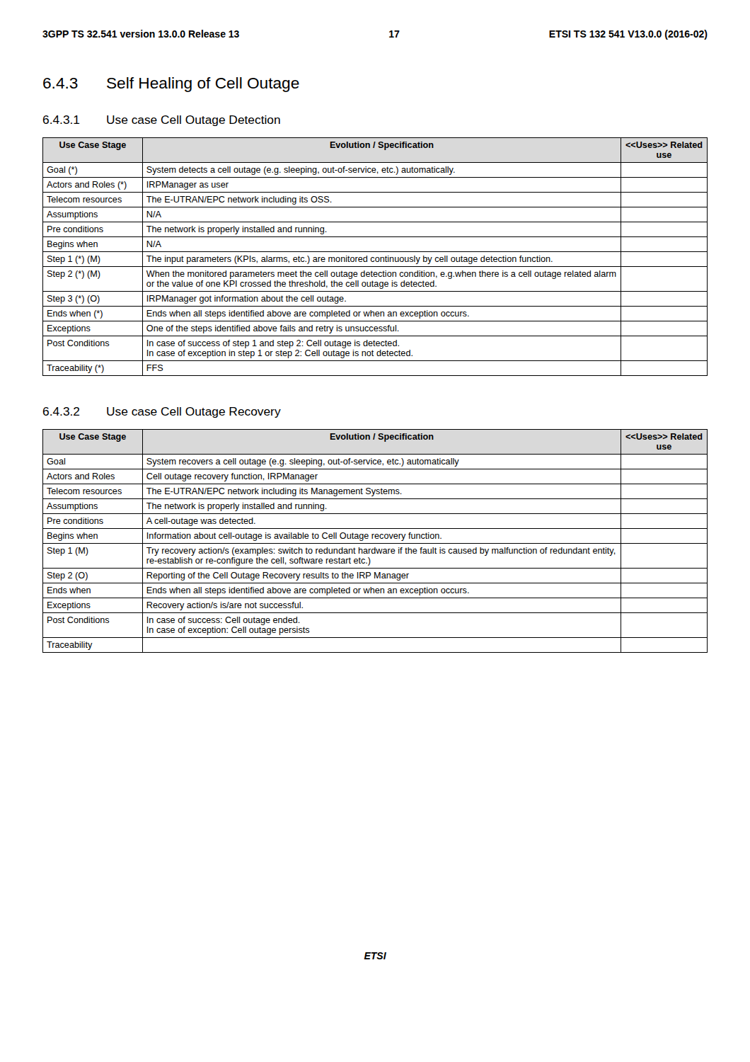3GPP TS 32.541 version 13.0.0 Release 13
17
ETSI TS 132 541 V13.0.0 (2016-02)
6.4.3 Self Healing of Cell Outage
6.4.3.1 Use case Cell Outage Detection
| Use Case Stage | Evolution / Specification | <<Uses>> Related use |
| --- | --- | --- |
| Goal (*) | System detects a cell outage (e.g. sleeping, out-of-service, etc.) automatically. | |
| Actors and Roles (*) | IRPManager as user | |
| Telecom resources | The E-UTRAN/EPC network including its OSS. | |
| Assumptions | N/A | |
| Pre conditions | The network is properly installed and running. | |
| Begins when | N/A | |
| Step 1 (*) (M) | The input parameters (KPIs, alarms, etc.) are monitored continuously by cell outage detection function. | |
| Step 2 (*) (M) | When the monitored parameters meet the cell outage detection condition, e.g.when there is a cell outage related alarm or the value of one KPI crossed the threshold, the cell outage is detected. | |
| Step 3 (*) (O) | IRPManager got information about the cell outage. | |
| Ends when (*) | Ends when all steps identified above are completed or when an exception occurs. | |
| Exceptions | One of the steps identified above fails and retry is unsuccessful. | |
| Post Conditions | In case of success of step 1 and step 2: Cell outage is detected. In case of exception in step 1 or step 2: Cell outage is not detected. | |
| Traceability (*) | FFS | |
6.4.3.2 Use case Cell Outage Recovery
| Use Case Stage | Evolution / Specification | <<Uses>> Related use |
| --- | --- | --- |
| Goal | System recovers a cell outage (e.g. sleeping, out-of-service, etc.) automatically | |
| Actors and Roles | Cell outage recovery function, IRPManager | |
| Telecom resources | The E-UTRAN/EPC network including its Management Systems. | |
| Assumptions | The network is properly installed and running. | |
| Pre conditions | A cell-outage was detected. | |
| Begins when | Information about cell-outage is available to Cell Outage recovery function. | |
| Step 1 (M) | Try recovery action/s (examples: switch to redundant hardware if the fault is caused by malfunction of redundant entity, re-establish or re-configure the cell, software restart etc.) | |
| Step 2 (O) | Reporting of the Cell Outage Recovery results to the IRP Manager | |
| Ends when | Ends when all steps identified above are completed or when an exception occurs. | |
| Exceptions | Recovery action/s is/are not successful. | |
| Post Conditions | In case of success: Cell outage ended. In case of exception: Cell outage persists | |
| Traceability | | |
ETSI